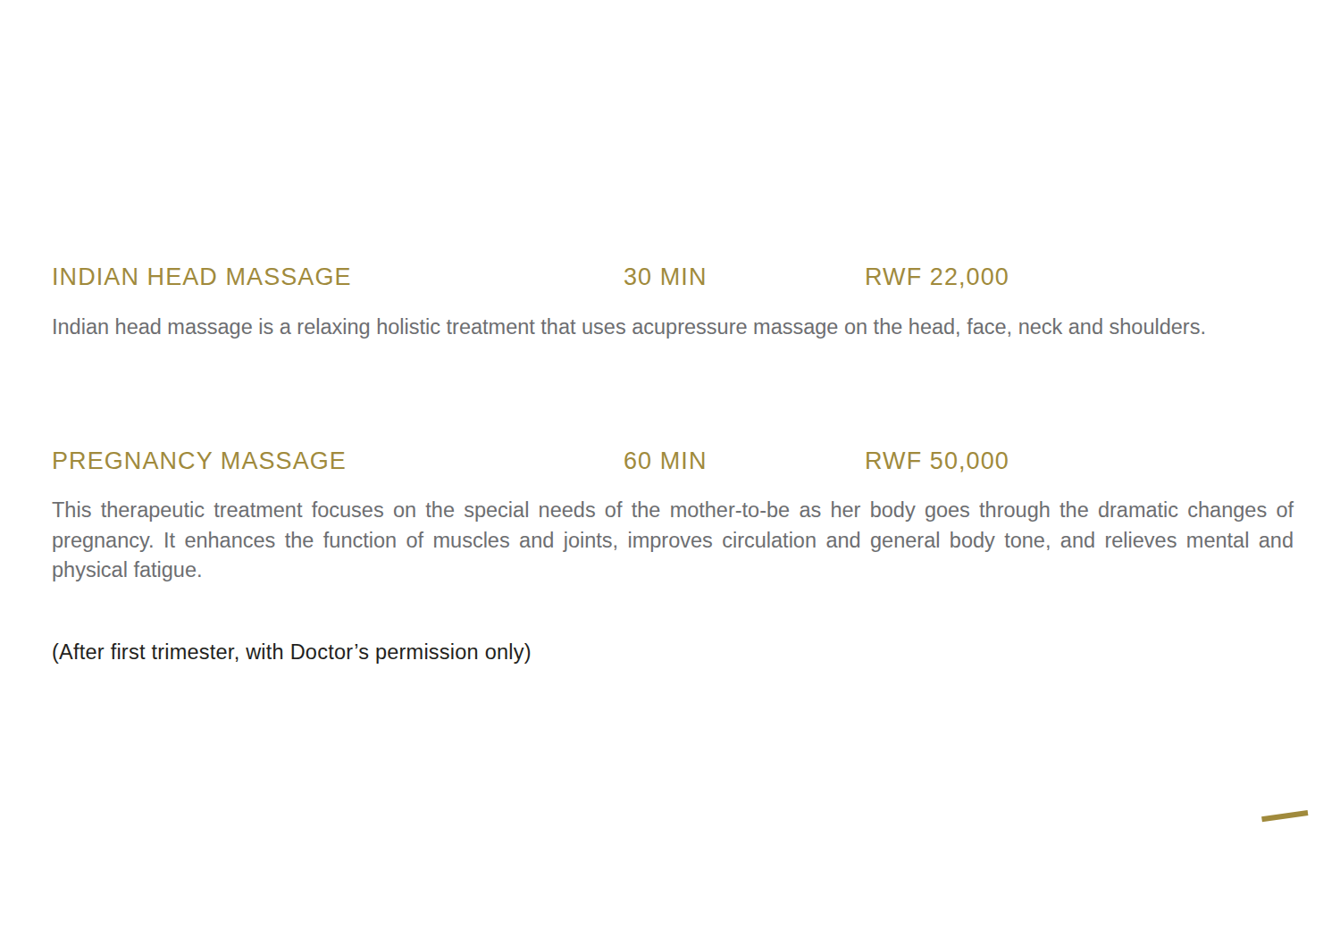INDIAN HEAD MASSAGE
30 MIN
RWF 22,000
Indian head massage is a relaxing holistic treatment that uses acupressure massage on the head, face, neck and shoulders.
PREGNANCY MASSAGE
60 MIN
RWF 50,000
This therapeutic treatment focuses on the special needs of the mother-to-be as her body goes through the dramatic changes of pregnancy. It enhances the function of muscles and joints, improves circulation and general body tone, and relieves mental and physical fatigue.
(After first trimester, with Doctor’s permission only)